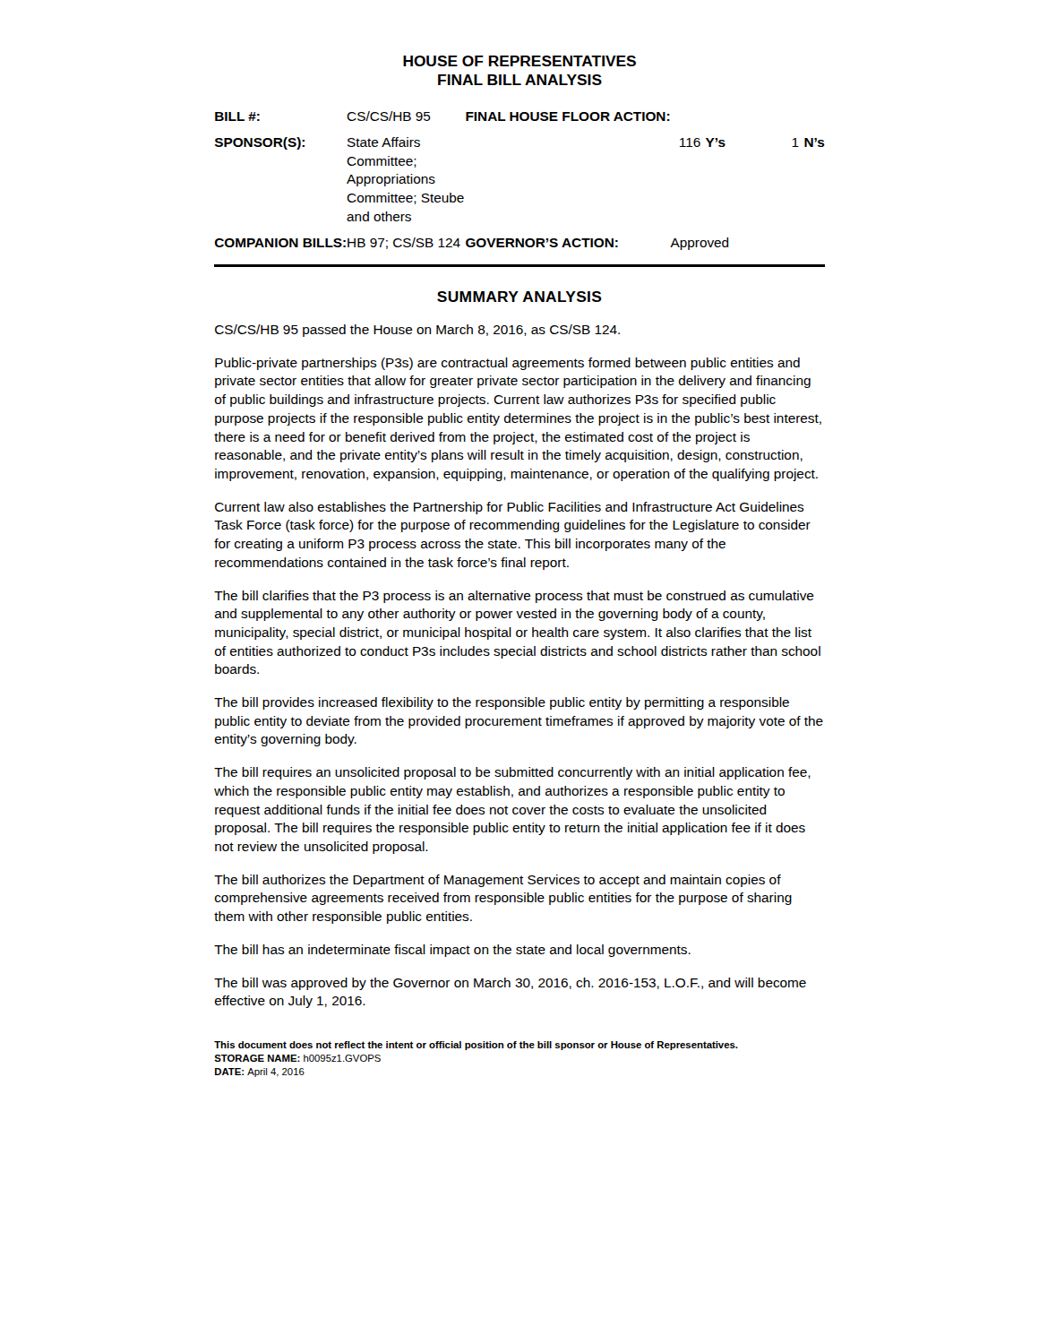HOUSE OF REPRESENTATIVES
FINAL BILL ANALYSIS
| BILL #: | CS/CS/HB 95 | FINAL HOUSE FLOOR ACTION: | |
| SPONSOR(S): | State Affairs Committee; Appropriations Committee; Steube and others | | 116 Y’s 1 N’s |
| COMPANION BILLS: | HB 97; CS/SB 124 | GOVERNOR’S ACTION: | Approved |
SUMMARY ANALYSIS
CS/CS/HB 95 passed the House on March 8, 2016, as CS/SB 124.
Public-private partnerships (P3s) are contractual agreements formed between public entities and private sector entities that allow for greater private sector participation in the delivery and financing of public buildings and infrastructure projects. Current law authorizes P3s for specified public purpose projects if the responsible public entity determines the project is in the public’s best interest, there is a need for or benefit derived from the project, the estimated cost of the project is reasonable, and the private entity’s plans will result in the timely acquisition, design, construction, improvement, renovation, expansion, equipping, maintenance, or operation of the qualifying project.
Current law also establishes the Partnership for Public Facilities and Infrastructure Act Guidelines Task Force (task force) for the purpose of recommending guidelines for the Legislature to consider for creating a uniform P3 process across the state. This bill incorporates many of the recommendations contained in the task force’s final report.
The bill clarifies that the P3 process is an alternative process that must be construed as cumulative and supplemental to any other authority or power vested in the governing body of a county, municipality, special district, or municipal hospital or health care system. It also clarifies that the list of entities authorized to conduct P3s includes special districts and school districts rather than school boards.
The bill provides increased flexibility to the responsible public entity by permitting a responsible public entity to deviate from the provided procurement timeframes if approved by majority vote of the entity’s governing body.
The bill requires an unsolicited proposal to be submitted concurrently with an initial application fee, which the responsible public entity may establish, and authorizes a responsible public entity to request additional funds if the initial fee does not cover the costs to evaluate the unsolicited proposal. The bill requires the responsible public entity to return the initial application fee if it does not review the unsolicited proposal.
The bill authorizes the Department of Management Services to accept and maintain copies of comprehensive agreements received from responsible public entities for the purpose of sharing them with other responsible public entities.
The bill has an indeterminate fiscal impact on the state and local governments.
The bill was approved by the Governor on March 30, 2016, ch. 2016-153, L.O.F., and will become effective on July 1, 2016.
This document does not reflect the intent or official position of the bill sponsor or House of Representatives.
STORAGE NAME: h0095z1.GVOPS
DATE: April 4, 2016